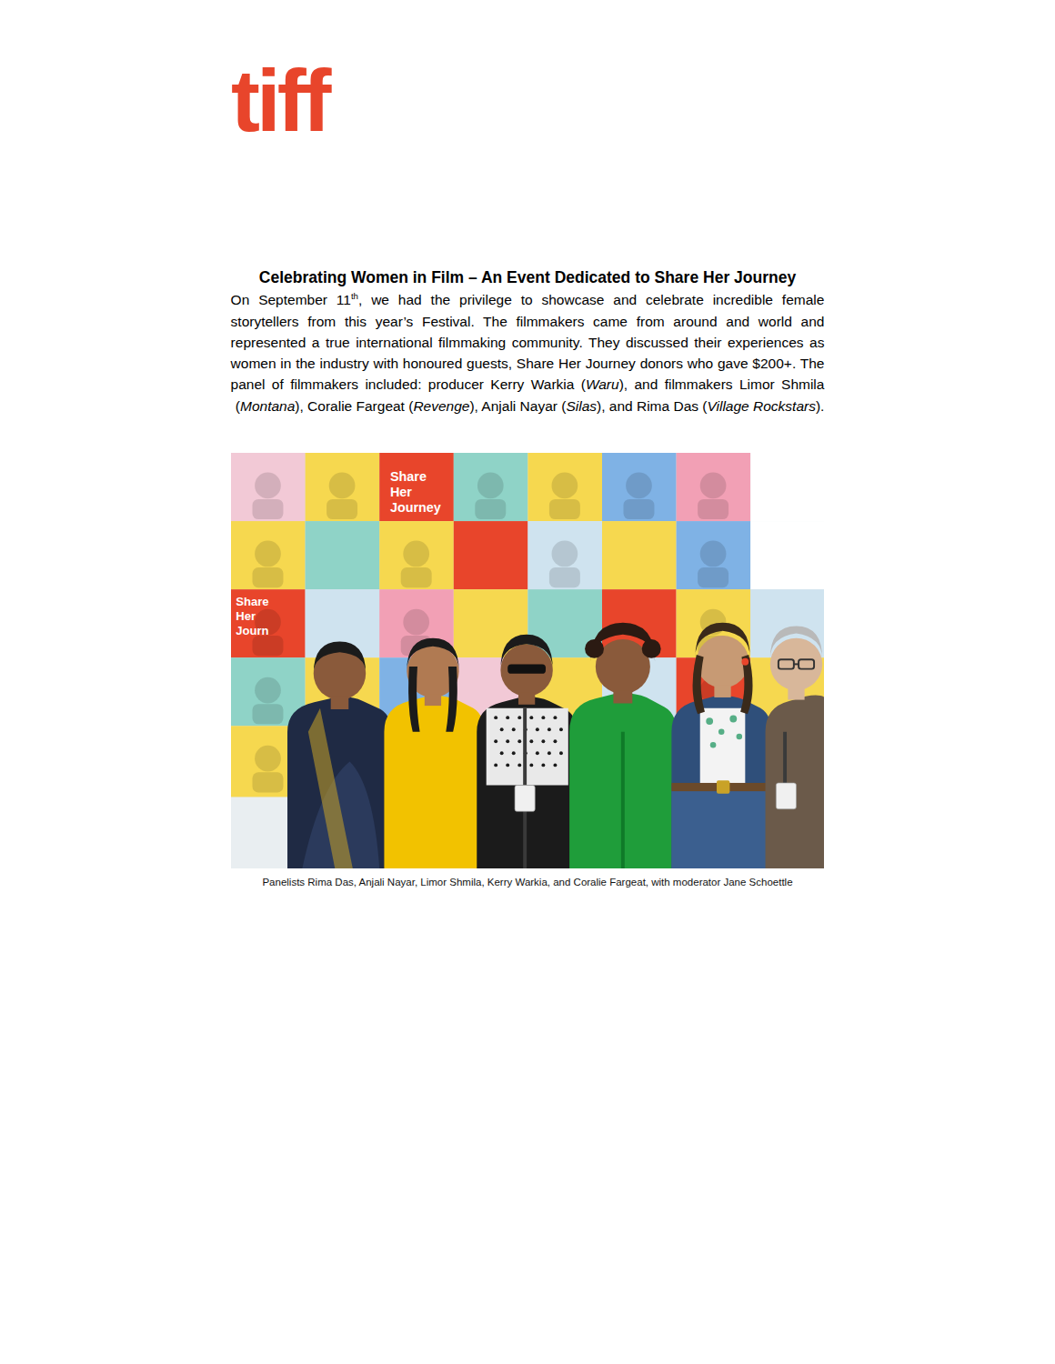tiff
Celebrating Women in Film – An Event Dedicated to Share Her Journey
On September 11th, we had the privilege to showcase and celebrate incredible female storytellers from this year’s Festival. The filmmakers came from around and world and represented a true international filmmaking community. They discussed their experiences as women in the industry with honoured guests, Share Her Journey donors who gave $200+. The panel of filmmakers included: producer Kerry Warkia (Waru), and filmmakers Limor Shmila (Montana), Coralie Fargeat (Revenge), Anjali Nayar (Silas), and Rima Das (Village Rockstars).
Share Her Journey Share Her Journ tiff tiff
Panelists Rima Das, Anjali Nayar, Limor Shmila, Kerry Warkia, and Coralie Fargeat, with moderator Jane Schoettle